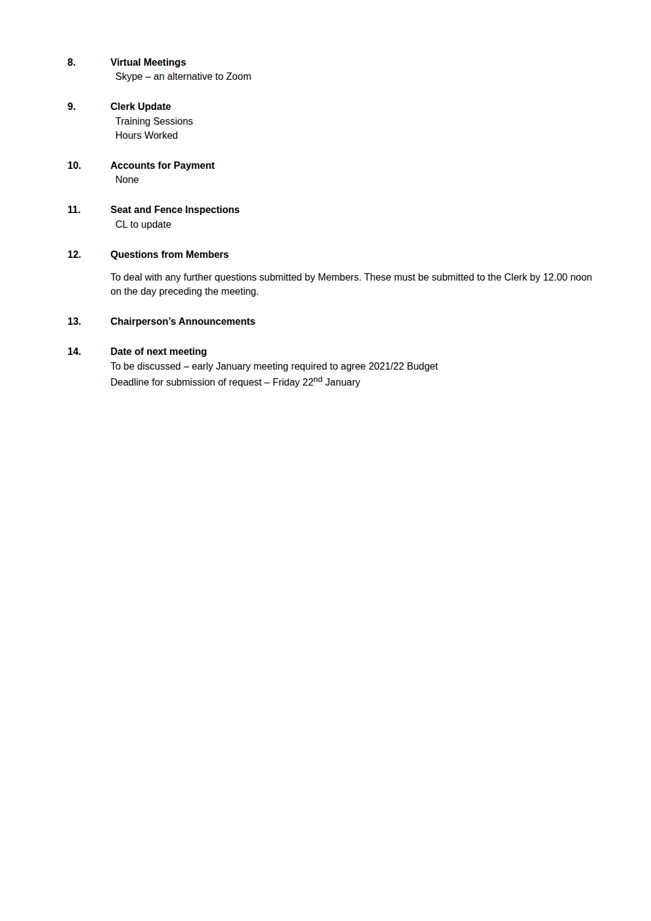Virtual Meetings
Skype – an alternative to Zoom
Clerk Update
Training Sessions
Hours Worked
Accounts for Payment
None
Seat and Fence Inspections
CL to update
Questions from Members
To deal with any further questions submitted by Members. These must be submitted to the Clerk by 12.00 noon on the day preceding the meeting.
Chairperson’s Announcements
Date of next meeting
To be discussed – early January meeting required to agree 2021/22 Budget
Deadline for submission of request – Friday 22nd January